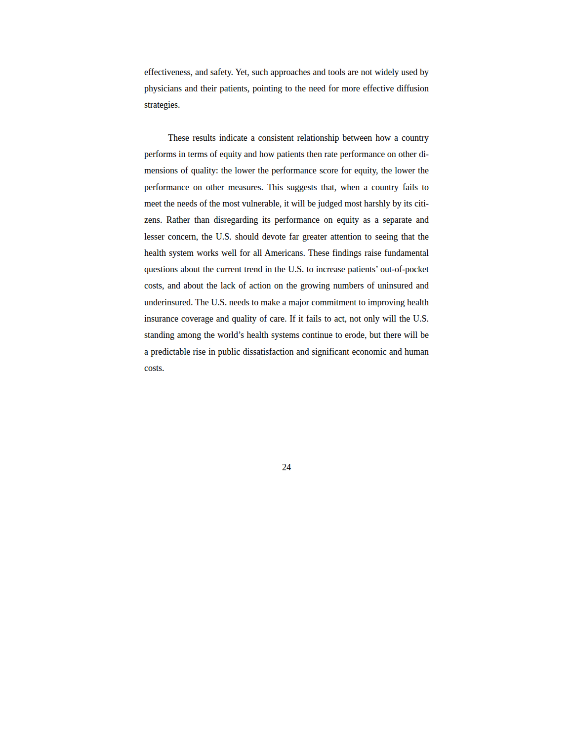effectiveness, and safety. Yet, such approaches and tools are not widely used by physicians and their patients, pointing to the need for more effective diffusion strategies.
These results indicate a consistent relationship between how a country performs in terms of equity and how patients then rate performance on other dimensions of quality: the lower the performance score for equity, the lower the performance on other measures. This suggests that, when a country fails to meet the needs of the most vulnerable, it will be judged most harshly by its citizens. Rather than disregarding its performance on equity as a separate and lesser concern, the U.S. should devote far greater attention to seeing that the health system works well for all Americans. These findings raise fundamental questions about the current trend in the U.S. to increase patients’ out-of-pocket costs, and about the lack of action on the growing numbers of uninsured and underinsured. The U.S. needs to make a major commitment to improving health insurance coverage and quality of care. If it fails to act, not only will the U.S. standing among the world’s health systems continue to erode, but there will be a predictable rise in public dissatisfaction and significant economic and human costs.
24